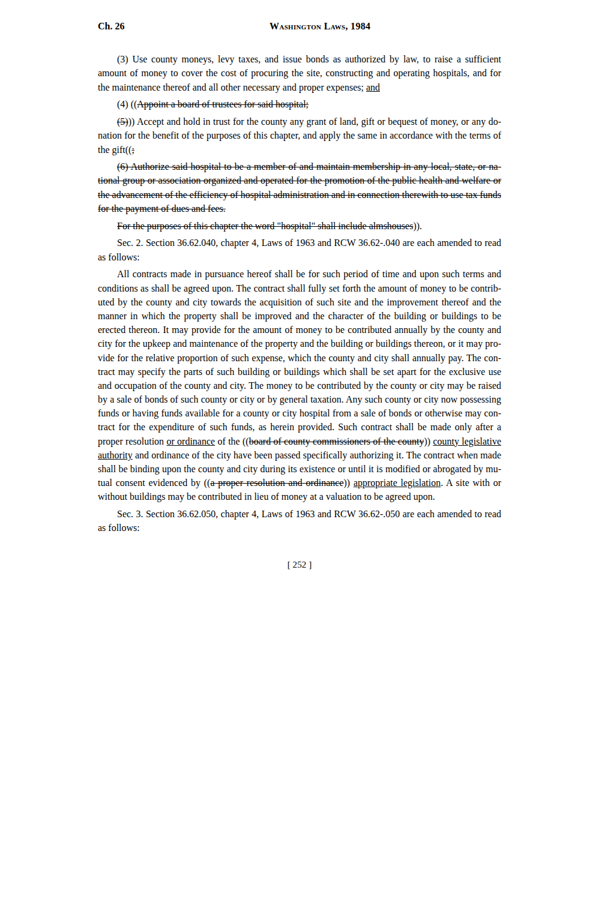Ch. 26 Washington Laws, 1984
(3) Use county moneys, levy taxes, and issue bonds as authorized by law, to raise a sufficient amount of money to cover the cost of procuring the site, constructing and operating hospitals, and for the maintenance thereof and all other necessary and proper expenses; and
(4) ((Appoint a board of trustees for said hospital;
(5))) Accept and hold in trust for the county any grant of land, gift or bequest of money, or any donation for the benefit of the purposes of this chapter, and apply the same in accordance with the terms of the gift((;
(6) Authorize said hospital to be a member of and maintain membership in any local, state, or national group or association organized and operated for the promotion of the public health and welfare or the advancement of the efficiency of hospital administration and in connection therewith to use tax funds for the payment of dues and fees.
For the purposes of this chapter the word "hospital" shall include almshouses)).
Sec. 2. Section 36.62.040, chapter 4, Laws of 1963 and RCW 36.62-.040 are each amended to read as follows:
All contracts made in pursuance hereof shall be for such period of time and upon such terms and conditions as shall be agreed upon. The contract shall fully set forth the amount of money to be contributed by the county and city towards the acquisition of such site and the improvement thereof and the manner in which the property shall be improved and the character of the building or buildings to be erected thereon. It may provide for the amount of money to be contributed annually by the county and city for the upkeep and maintenance of the property and the building or buildings thereon, or it may provide for the relative proportion of such expense, which the county and city shall annually pay. The contract may specify the parts of such building or buildings which shall be set apart for the exclusive use and occupation of the county and city. The money to be contributed by the county or city may be raised by a sale of bonds of such county or city or by general taxation. Any such county or city now possessing funds or having funds available for a county or city hospital from a sale of bonds or otherwise may contract for the expenditure of such funds, as herein provided. Such contract shall be made only after a proper resolution or ordinance of the ((board of county commissioners of the county)) county legislative authority and ordinance of the city have been passed specifically authorizing it. The contract when made shall be binding upon the county and city during its existence or until it is modified or abrogated by mutual consent evidenced by ((a proper resolution and ordinance)) appropriate legislation. A site with or without buildings may be contributed in lieu of money at a valuation to be agreed upon.
Sec. 3. Section 36.62.050, chapter 4, Laws of 1963 and RCW 36.62-.050 are each amended to read as follows:
[ 252 ]